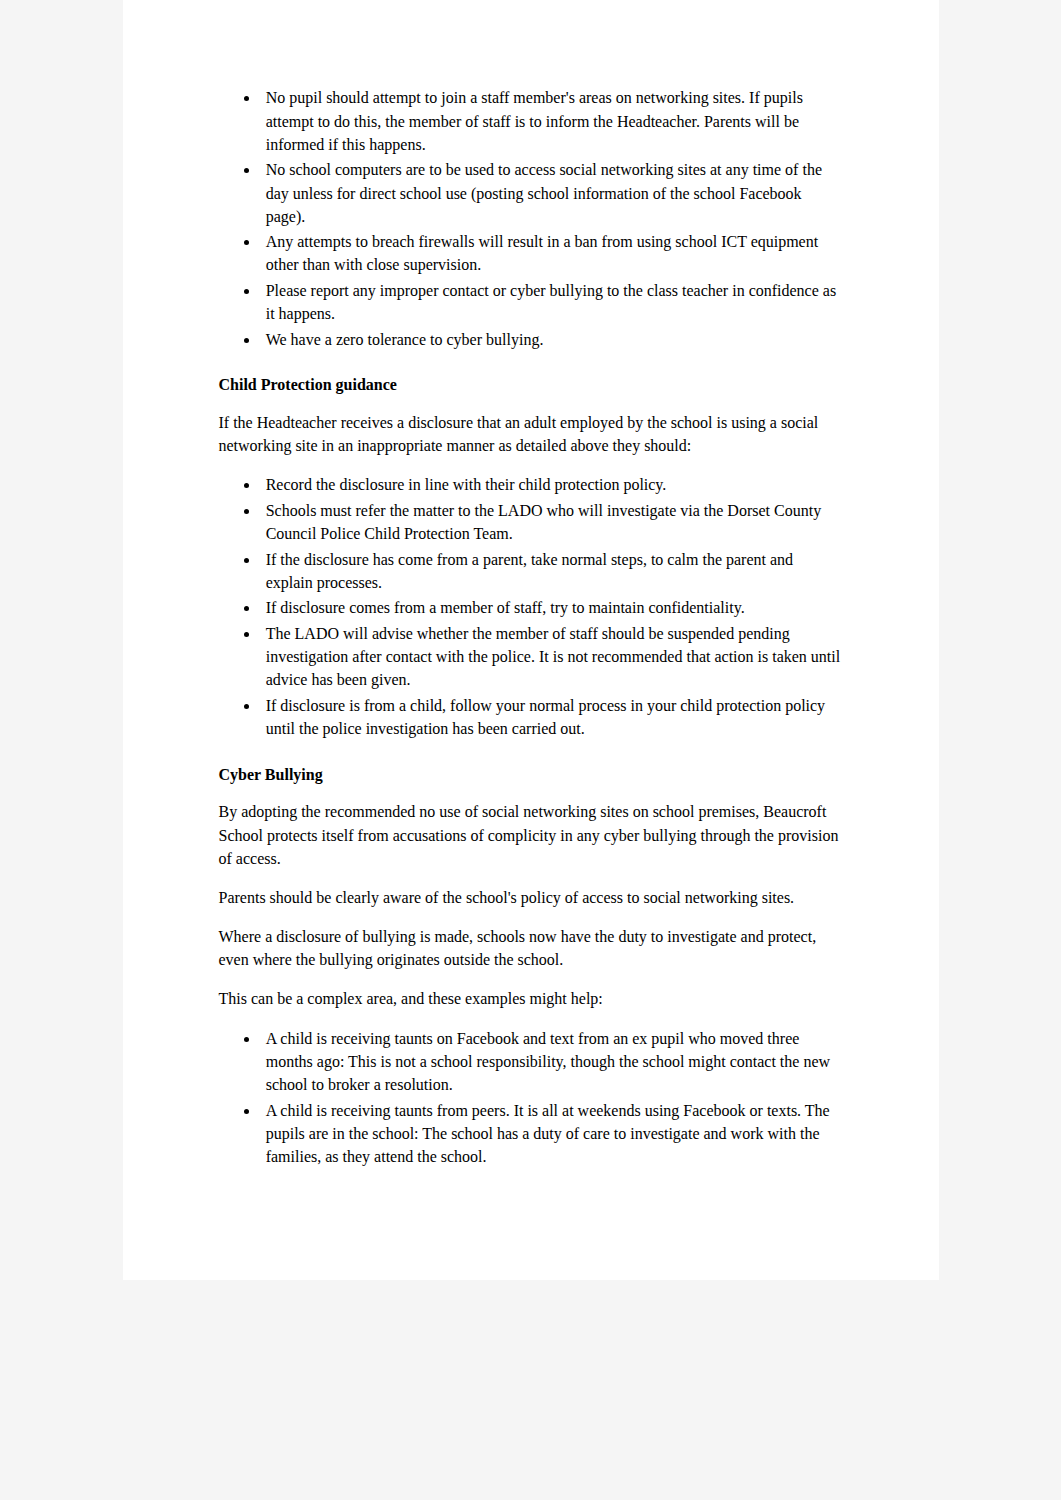No pupil should attempt to join a staff member's areas on networking sites. If pupils attempt to do this, the member of staff is to inform the Headteacher. Parents will be informed if this happens.
No school computers are to be used to access social networking sites at any time of the day unless for direct school use (posting school information of the school Facebook page).
Any attempts to breach firewalls will result in a ban from using school ICT equipment other than with close supervision.
Please report any improper contact or cyber bullying to the class teacher in confidence as it happens.
We have a zero tolerance to cyber bullying.
Child Protection guidance
If the Headteacher receives a disclosure that an adult employed by the school is using a social networking site in an inappropriate manner as detailed above they should:
Record the disclosure in line with their child protection policy.
Schools must refer the matter to the LADO who will investigate via the Dorset County Council Police Child Protection Team.
If the disclosure has come from a parent, take normal steps, to calm the parent and explain processes.
If disclosure comes from a member of staff, try to maintain confidentiality.
The LADO will advise whether the member of staff should be suspended pending investigation after contact with the police. It is not recommended that action is taken until advice has been given.
If disclosure is from a child, follow your normal process in your child protection policy until the police investigation has been carried out.
Cyber Bullying
By adopting the recommended no use of social networking sites on school premises, Beaucroft School protects itself from accusations of complicity in any cyber bullying through the provision of access.
Parents should be clearly aware of the school's policy of access to social networking sites.
Where a disclosure of bullying is made, schools now have the duty to investigate and protect, even where the bullying originates outside the school.
This can be a complex area, and these examples might help:
A child is receiving taunts on Facebook and text from an ex pupil who moved three months ago: This is not a school responsibility, though the school might contact the new school to broker a resolution.
A child is receiving taunts from peers. It is all at weekends using Facebook or texts. The pupils are in the school: The school has a duty of care to investigate and work with the families, as they attend the school.